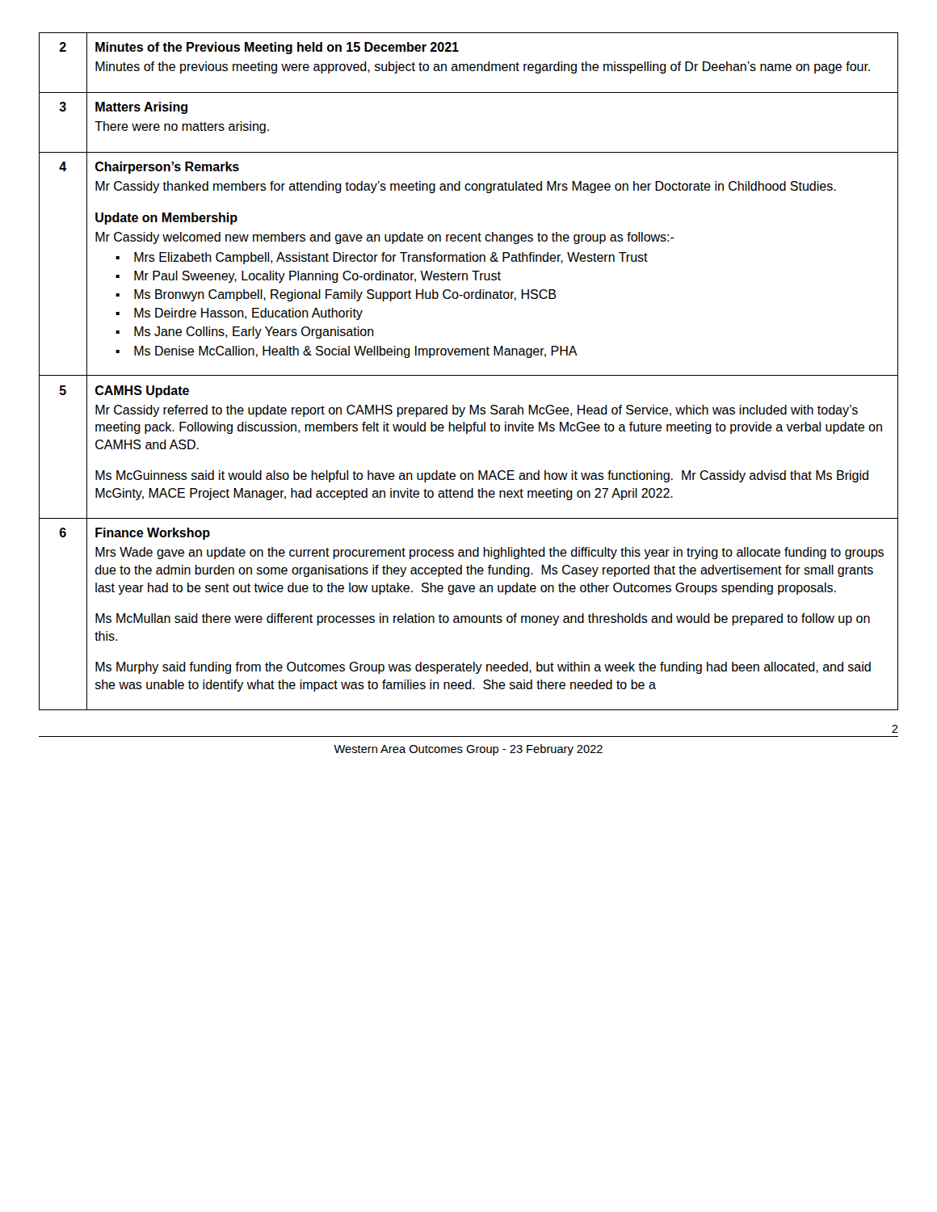| 2 | Minutes of the Previous Meeting held on 15 December 2021 Minutes of the previous meeting were approved, subject to an amendment regarding the misspelling of Dr Deehan’s name on page four. |
| 3 | Matters Arising There were no matters arising. |
| 4 | Chairperson’s Remarks Mr Cassidy thanked members for attending today’s meeting and congratulated Mrs Magee on her Doctorate in Childhood Studies. Update on Membership Mr Cassidy welcomed new members and gave an update on recent changes to the group as follows:- Mrs Elizabeth Campbell, Assistant Director for Transformation & Pathfinder, Western Trust Mr Paul Sweeney, Locality Planning Co-ordinator, Western Trust Ms Bronwyn Campbell, Regional Family Support Hub Co-ordinator, HSCB Ms Deirdre Hasson, Education Authority Ms Jane Collins, Early Years Organisation Ms Denise McCallion, Health & Social Wellbeing Improvement Manager, PHA |
| 5 | CAMHS Update Mr Cassidy referred to the update report on CAMHS prepared by Ms Sarah McGee, Head of Service, which was included with today’s meeting pack. Following discussion, members felt it would be helpful to invite Ms McGee to a future meeting to provide a verbal update on CAMHS and ASD. Ms McGuinness said it would also be helpful to have an update on MACE and how it was functioning. Mr Cassidy advisd that Ms Brigid McGinty, MACE Project Manager, had accepted an invite to attend the next meeting on 27 April 2022. |
| 6 | Finance Workshop Mrs Wade gave an update on the current procurement process and highlighted the difficulty this year in trying to allocate funding to groups due to the admin burden on some organisations if they accepted the funding. Ms Casey reported that the advertisement for small grants last year had to be sent out twice due to the low uptake. She gave an update on the other Outcomes Groups spending proposals. Ms McMullan said there were different processes in relation to amounts of money and thresholds and would be prepared to follow up on this. Ms Murphy said funding from the Outcomes Group was desperately needed, but within a week the funding had been allocated, and said she was unable to identify what the impact was to families in need. She said there needed to be a |
2 Western Area Outcomes Group - 23 February 2022